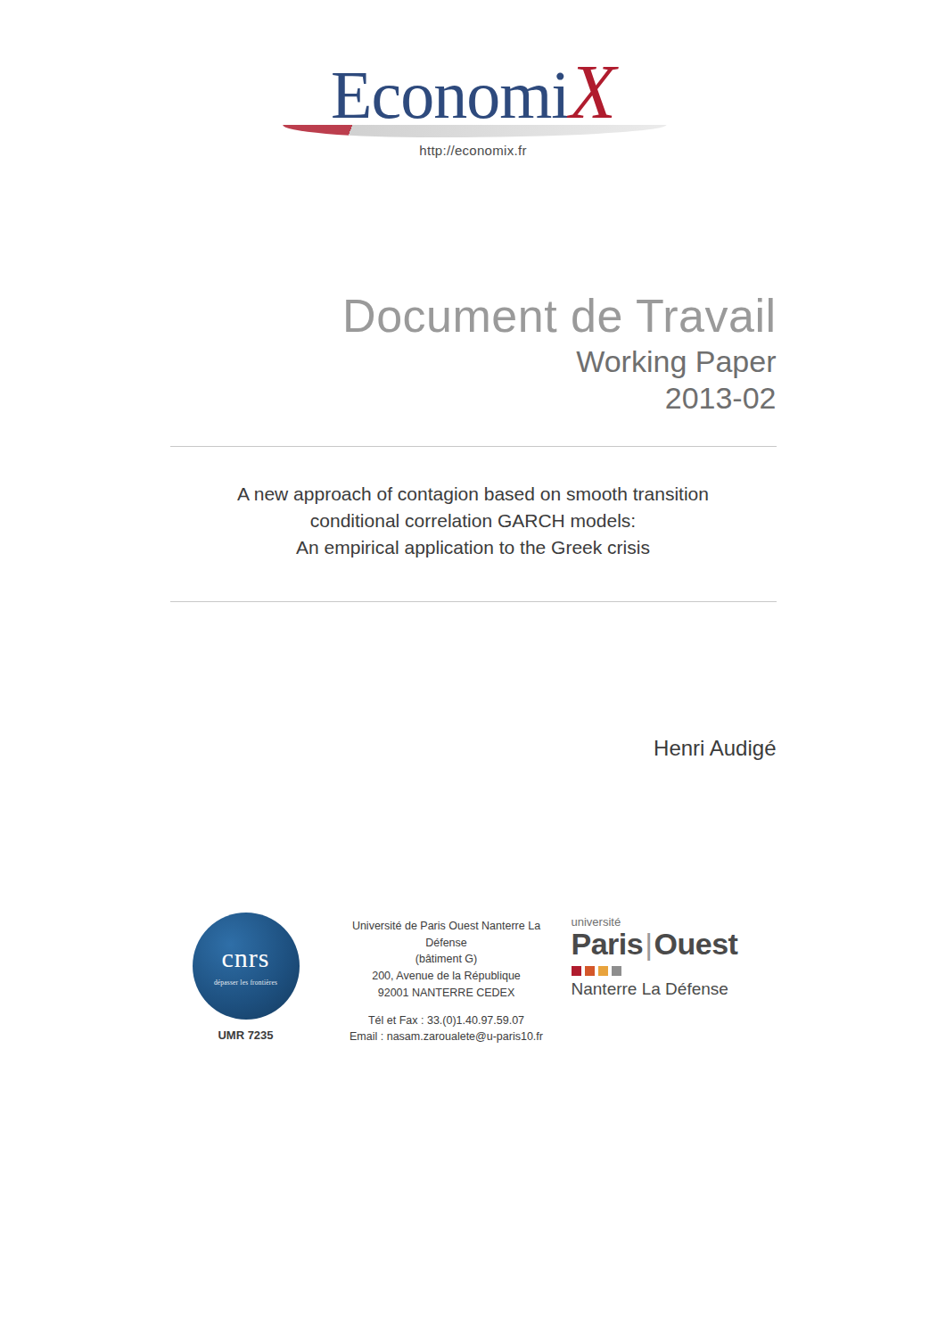EconomiX
http://economix.fr
Document de Travail
Working Paper
2013-02
A new approach of contagion based on smooth transition
conditional correlation GARCH models:
An empirical application to the Greek crisis
Henri Audigé
cnrs
dépasser les frontières
UMR 7235
Université de Paris Ouest Nanterre La Défense
(bâtiment G)
200, Avenue de la République
92001 NANTERRE CEDEX Tél et Fax : 33.(0)1.40.97.59.07
Email : nasam.zaroualete@u-paris10.fr
université
Paris|Ouest
Nanterre La Défense